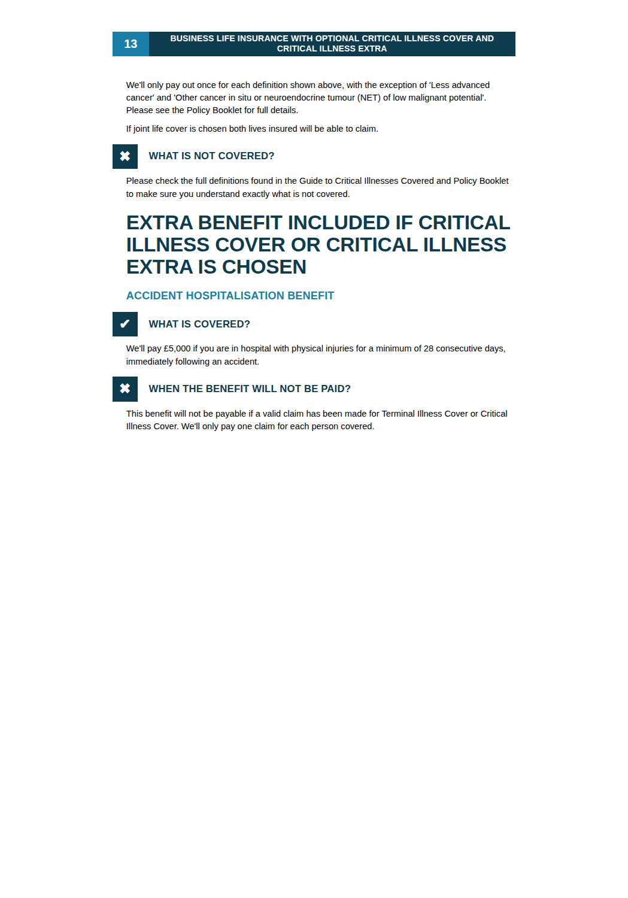13
BUSINESS LIFE INSURANCE WITH OPTIONAL CRITICAL ILLNESS COVER AND CRITICAL ILLNESS EXTRA
We'll only pay out once for each definition shown above, with the exception of 'Less advanced cancer' and 'Other cancer in situ or neuroendocrine tumour (NET) of low malignant potential'. Please see the Policy Booklet for full details.
If joint life cover is chosen both lives insured will be able to claim.
✖
WHAT IS NOT COVERED?
Please check the full definitions found in the Guide to Critical Illnesses Covered and Policy Booklet to make sure you understand exactly what is not covered.
EXTRA BENEFIT INCLUDED IF CRITICAL ILLNESS COVER OR CRITICAL ILLNESS EXTRA IS CHOSEN
ACCIDENT HOSPITALISATION BENEFIT
✔
WHAT IS COVERED?
We'll pay £5,000 if you are in hospital with physical injuries for a minimum of 28 consecutive days, immediately following an accident.
✖
WHEN THE BENEFIT WILL NOT BE PAID?
This benefit will not be payable if a valid claim has been made for Terminal Illness Cover or Critical Illness Cover. We'll only pay one claim for each person covered.